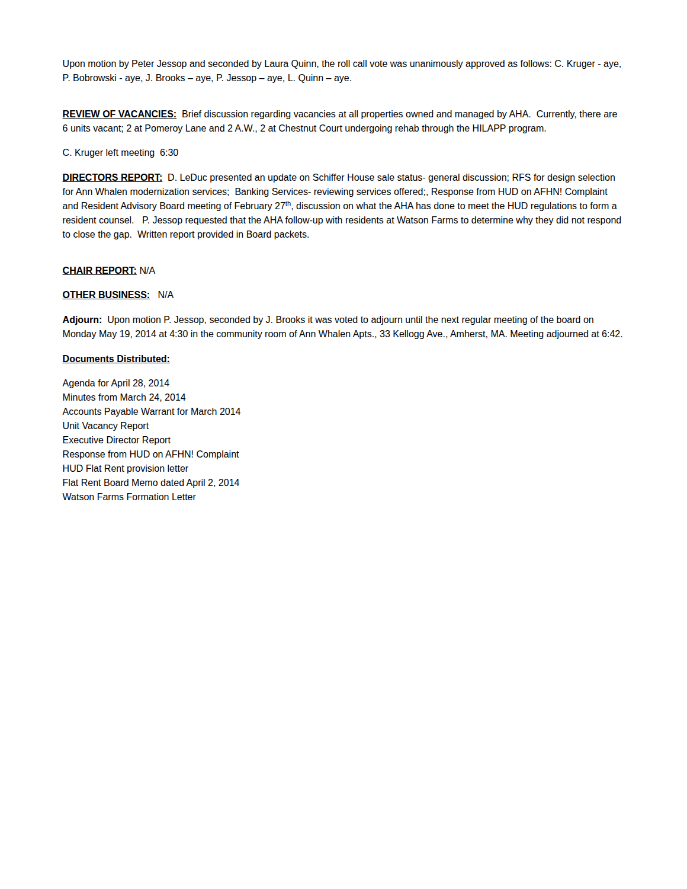Upon motion by Peter Jessop and seconded by Laura Quinn, the roll call vote was unanimously approved as follows: C. Kruger - aye, P. Bobrowski - aye, J. Brooks – aye, P. Jessop – aye, L. Quinn – aye.
REVIEW OF VACANCIES: Brief discussion regarding vacancies at all properties owned and managed by AHA. Currently, there are 6 units vacant; 2 at Pomeroy Lane and 2 A.W., 2 at Chestnut Court undergoing rehab through the HILAPP program.
C. Kruger left meeting 6:30
DIRECTORS REPORT: D. LeDuc presented an update on Schiffer House sale status- general discussion; RFS for design selection for Ann Whalen modernization services; Banking Services- reviewing services offered;, Response from HUD on AFHN! Complaint and Resident Advisory Board meeting of February 27th, discussion on what the AHA has done to meet the HUD regulations to form a resident counsel. P. Jessop requested that the AHA follow-up with residents at Watson Farms to determine why they did not respond to close the gap. Written report provided in Board packets.
CHAIR REPORT: N/A
OTHER BUSINESS: N/A
Adjourn: Upon motion P. Jessop, seconded by J. Brooks it was voted to adjourn until the next regular meeting of the board on Monday May 19, 2014 at 4:30 in the community room of Ann Whalen Apts., 33 Kellogg Ave., Amherst, MA. Meeting adjourned at 6:42.
Documents Distributed:
Agenda for April 28, 2014
Minutes from March 24, 2014
Accounts Payable Warrant for March 2014
Unit Vacancy Report
Executive Director Report
Response from HUD on AFHN! Complaint
HUD Flat Rent provision letter
Flat Rent Board Memo dated April 2, 2014
Watson Farms Formation Letter